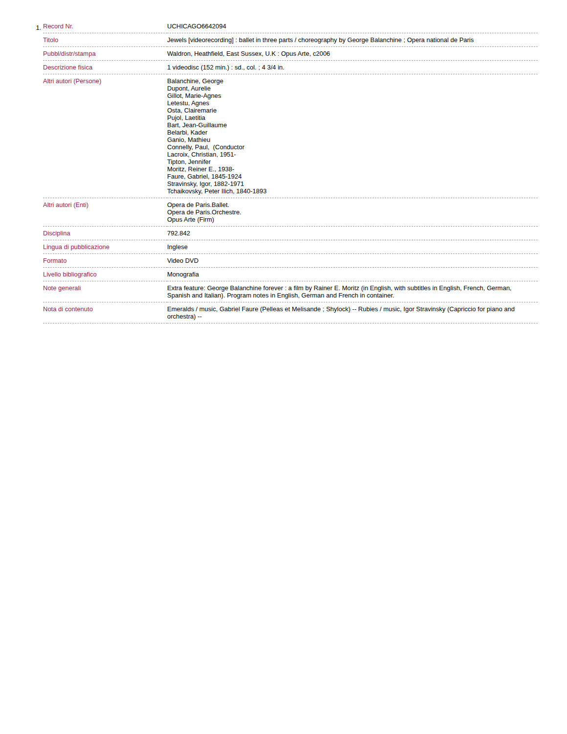| Record Nr. | UCHICAGO6642094 |
| Titolo | Jewels [videorecording] : ballet in three parts / choreography by George Balanchine ; Opera national de Paris |
| Pubbl/distr/stampa | Waldron, Heathfield, East Sussex, U.K : Opus Arte, c2006 |
| Descrizione fisica | 1 videodisc (152 min.) : sd., col. ; 4 3/4 in. |
| Altri autori (Persone) | Balanchine, George Dupont, Aurelie Gillot, Marie-Agnes Letestu, Agnes Osta, Clairemarie Pujol, Laetitia Bart, Jean-Guillaume Belarbi, Kader Ganio, Mathieu Connelly, Paul, (Conductor Lacroix, Christian, 1951- Tipton, Jennifer Moritz, Reiner E., 1938- Faure, Gabriel, 1845-1924 Stravinsky, Igor, 1882-1971 Tchaikovsky, Peter Ilich, 1840-1893 |
| Altri autori (Enti) | Opera de Paris.Ballet. Opera de Paris.Orchestre. Opus Arte (Firm) |
| Disciplina | 792.842 |
| Lingua di pubblicazione | Inglese |
| Formato | Video DVD |
| Livello bibliografico | Monografia |
| Note generali | Extra feature: George Balanchine forever : a film by Rainer E. Moritz (in English, with subtitles in English, French, German, Spanish and Italian). Program notes in English, German and French in container. |
| Nota di contenuto | Emeralds / music, Gabriel Faure (Pelleas et Melisande ; Shylock) -- Rubies / music, Igor Stravinsky (Capriccio for piano and orchestra) -- |